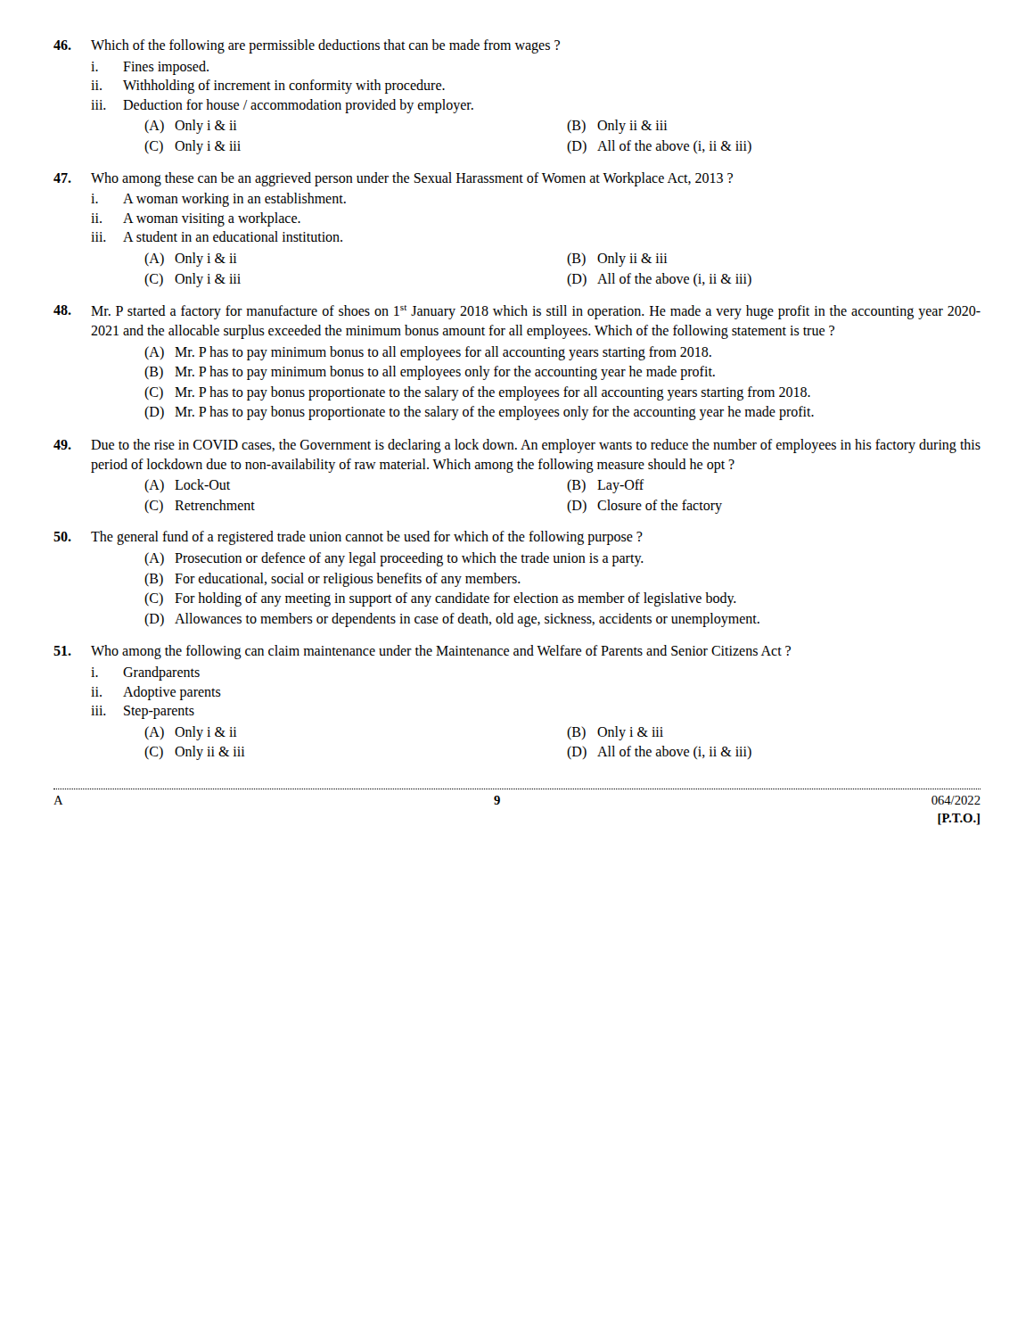46.
Which of the following are permissible deductions that can be made from wages ?
i.
Fines imposed.
ii.
Withholding of increment in conformity with procedure.
iii.
Deduction for house / accommodation provided by employer.
(A)
Only i & ii
(B)
Only ii & iii
(C)
Only i & iii
(D)
All of the above (i, ii & iii)
47.
Who among these can be an aggrieved person under the Sexual Harassment of Women at Workplace Act, 2013 ?
i.
A woman working in an establishment.
ii.
A woman visiting a workplace.
iii.
A student in an educational institution.
(A)
Only i & ii
(B)
Only ii & iii
(C)
Only i & iii
(D)
All of the above (i, ii & iii)
48.
Mr. P started a factory for manufacture of shoes on 1st January 2018 which is still in operation. He made a very huge profit in the accounting year 2020-2021 and the allocable surplus exceeded the minimum bonus amount for all employees. Which of the following statement is true ?
(A)
Mr. P has to pay minimum bonus to all employees for all accounting years starting from 2018.
(B)
Mr. P has to pay minimum bonus to all employees only for the accounting year he made profit.
(C)
Mr. P has to pay bonus proportionate to the salary of the employees for all accounting years starting from 2018.
(D)
Mr. P has to pay bonus proportionate to the salary of the employees only for the accounting year he made profit.
49.
Due to the rise in COVID cases, the Government is declaring a lock down. An employer wants to reduce the number of employees in his factory during this period of lockdown due to non-availability of raw material. Which among the following measure should he opt ?
(A)
Lock-Out
(B)
Lay-Off
(C)
Retrenchment
(D)
Closure of the factory
50.
The general fund of a registered trade union cannot be used for which of the following purpose ?
(A)
Prosecution or defence of any legal proceeding to which the trade union is a party.
(B)
For educational, social or religious benefits of any members.
(C)
For holding of any meeting in support of any candidate for election as member of legislative body.
(D)
Allowances to members or dependents in case of death, old age, sickness, accidents or unemployment.
51.
Who among the following can claim maintenance under the Maintenance and Welfare of Parents and Senior Citizens Act ?
i.
Grandparents
ii.
Adoptive parents
iii.
Step-parents
(A)
Only i & ii
(B)
Only i & iii
(C)
Only ii & iii
(D)
All of the above (i, ii & iii)
A
9
064/2022
[P.T.O.]